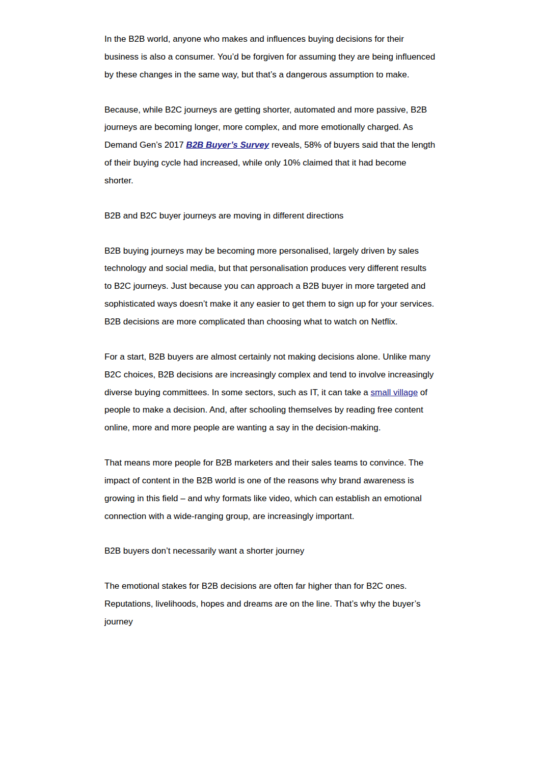In the B2B world, anyone who makes and influences buying decisions for their business is also a consumer. You’d be forgiven for assuming they are being influenced by these changes in the same way, but that’s a dangerous assumption to make.
Because, while B2C journeys are getting shorter, automated and more passive, B2B journeys are becoming longer, more complex, and more emotionally charged. As Demand Gen’s 2017 B2B Buyer’s Survey reveals, 58% of buyers said that the length of their buying cycle had increased, while only 10% claimed that it had become shorter.
B2B and B2C buyer journeys are moving in different directions
B2B buying journeys may be becoming more personalised, largely driven by sales technology and social media, but that personalisation produces very different results to B2C journeys. Just because you can approach a B2B buyer in more targeted and sophisticated ways doesn’t make it any easier to get them to sign up for your services. B2B decisions are more complicated than choosing what to watch on Netflix.
For a start, B2B buyers are almost certainly not making decisions alone. Unlike many B2C choices, B2B decisions are increasingly complex and tend to involve increasingly diverse buying committees. In some sectors, such as IT, it can take a small village of people to make a decision. And, after schooling themselves by reading free content online, more and more people are wanting a say in the decision-making.
That means more people for B2B marketers and their sales teams to convince. The impact of content in the B2B world is one of the reasons why brand awareness is growing in this field – and why formats like video, which can establish an emotional connection with a wide-ranging group, are increasingly important.
B2B buyers don’t necessarily want a shorter journey
The emotional stakes for B2B decisions are often far higher than for B2C ones. Reputations, livelihoods, hopes and dreams are on the line. That’s why the buyer’s journey